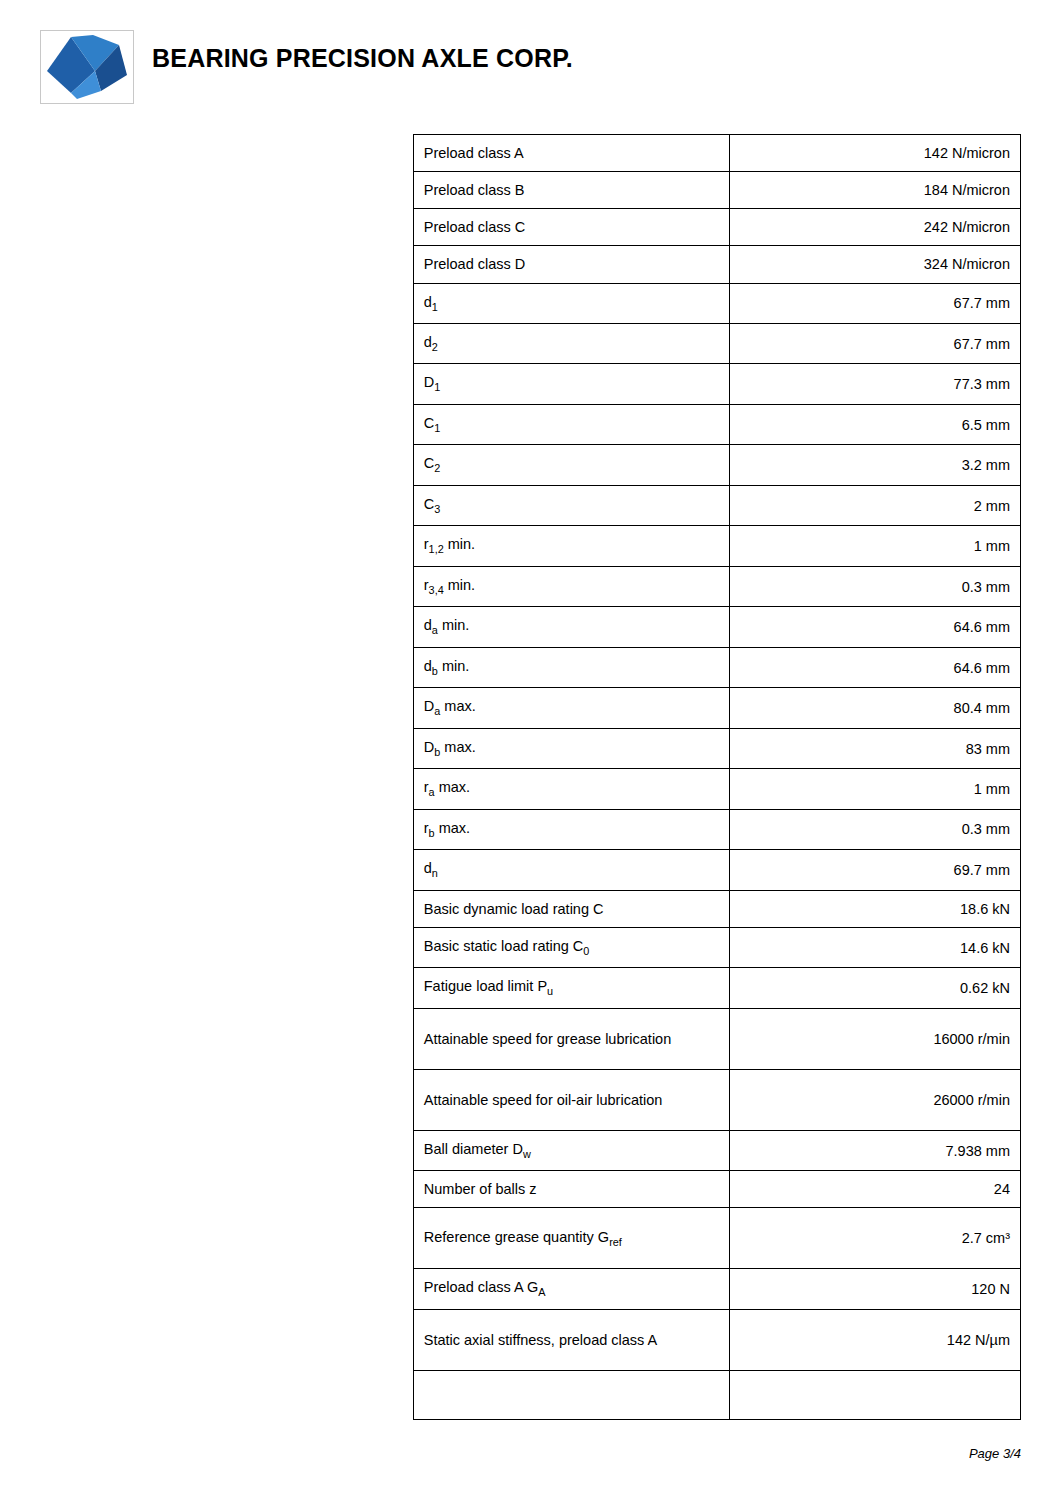BEARING PRECISION AXLE CORP.
Bearing technical data
| Preload class A | 142 N/micron |
| Preload class B | 184 N/micron |
| Preload class C | 242 N/micron |
| Preload class D | 324 N/micron |
| d 1 | 67.7 mm |
| d 2 | 67.7 mm |
| D 1 | 77.3 mm |
| C 1 | 6.5 mm |
| C 2 | 3.2 mm |
| C 3 | 2 mm |
| r 1,2 min. | 1 mm |
| r 3,4 min. | 0.3 mm |
| d a min. | 64.6 mm |
| d b min. | 64.6 mm |
| D a max. | 80.4 mm |
| D b max. | 83 mm |
| r a max. | 1 mm |
| r b max. | 0.3 mm |
| d n | 69.7 mm |
| Basic dynamic load rating C | 18.6 kN |
| Basic static load rating C 0 | 14.6 kN |
| Fatigue load limit P u | 0.62 kN |
| Attainable speed for grease lubrication | 16000 r/min |
| Attainable speed for oil-air lubrication | 26000 r/min |
| Ball diameter D w | 7.938 mm |
| Number of balls z | 24 |
| Reference grease quantity G ref | 2.7 cm³ |
| Preload class A G A | 120 N |
| Static axial stiffness, preload class A | 142 N/µm |
Page 3/4